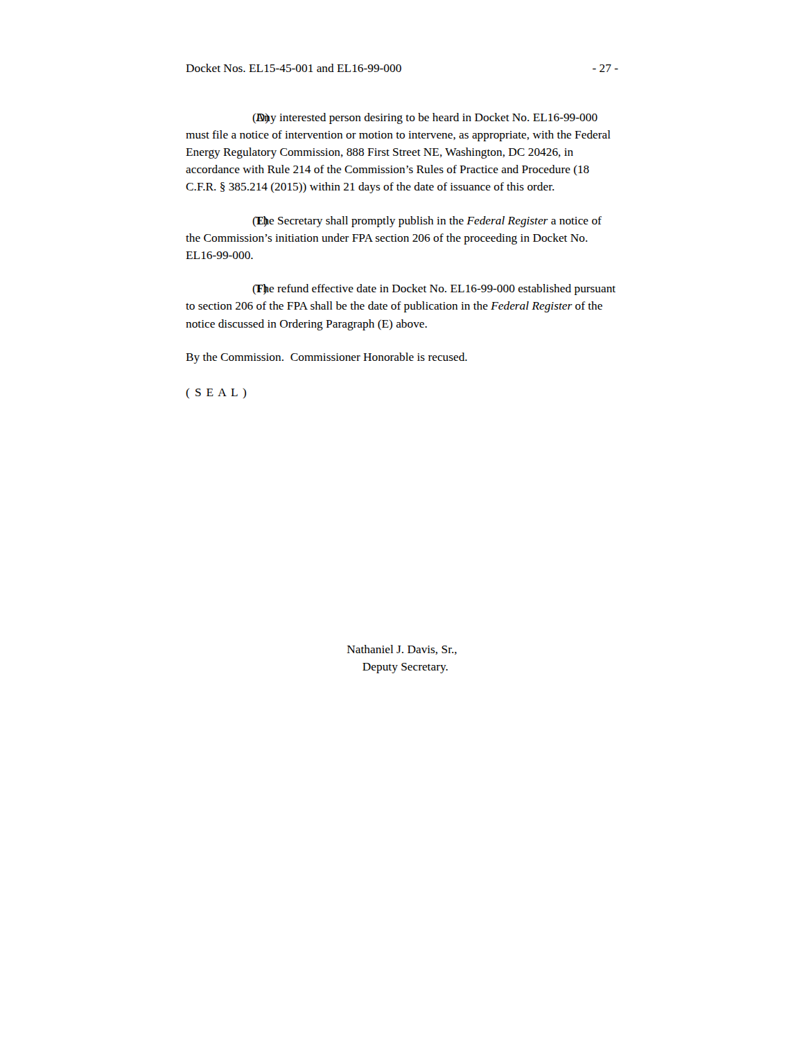Docket Nos. EL15-45-001 and EL16-99-000
- 27 -
(D) Any interested person desiring to be heard in Docket No. EL16-99-000 must file a notice of intervention or motion to intervene, as appropriate, with the Federal Energy Regulatory Commission, 888 First Street NE, Washington, DC 20426, in accordance with Rule 214 of the Commission’s Rules of Practice and Procedure (18 C.F.R. § 385.214 (2015)) within 21 days of the date of issuance of this order.
(E) The Secretary shall promptly publish in the Federal Register a notice of the Commission’s initiation under FPA section 206 of the proceeding in Docket No. EL16-99-000.
(F) The refund effective date in Docket No. EL16-99-000 established pursuant to section 206 of the FPA shall be the date of publication in the Federal Register of the notice discussed in Ordering Paragraph (E) above.
By the Commission. Commissioner Honorable is recused.
( S E A L )
Nathaniel J. Davis, Sr.,Deputy Secretary.